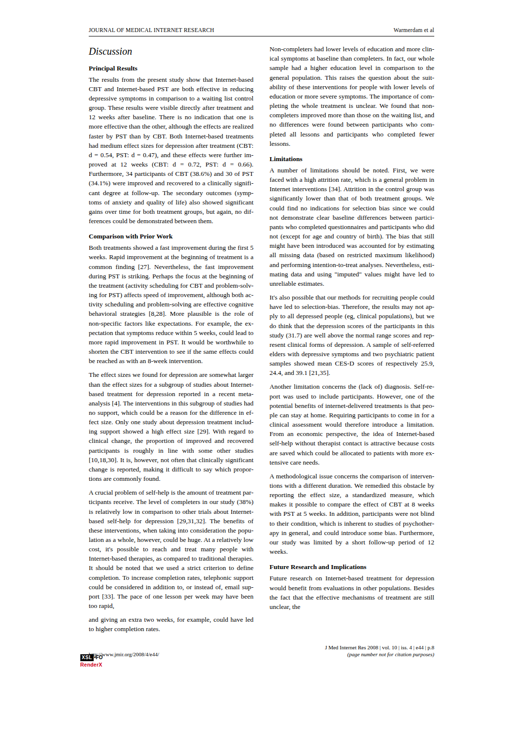Journal of Medical Internet Research Warmerdam et al
Discussion
Principal Results
The results from the present study show that Internet-based CBT and Internet-based PST are both effective in reducing depressive symptoms in comparison to a waiting list control group. These results were visible directly after treatment and 12 weeks after baseline. There is no indication that one is more effective than the other, although the effects are realized faster by PST than by CBT. Both Internet-based treatments had medium effect sizes for depression after treatment (CBT: d = 0.54, PST: d = 0.47), and these effects were further improved at 12 weeks (CBT: d = 0.72, PST: d = 0.66). Furthermore, 34 participants of CBT (38.6%) and 30 of PST (34.1%) were improved and recovered to a clinically significant degree at follow-up. The secondary outcomes (symptoms of anxiety and quality of life) also showed significant gains over time for both treatment groups, but again, no differences could be demonstrated between them.
Comparison with Prior Work
Both treatments showed a fast improvement during the first 5 weeks. Rapid improvement at the beginning of treatment is a common finding [27]. Nevertheless, the fast improvement during PST is striking. Perhaps the focus at the beginning of the treatment (activity scheduling for CBT and problem-solving for PST) affects speed of improvement, although both activity scheduling and problem-solving are effective cognitive behavioral strategies [8,28]. More plausible is the role of non-specific factors like expectations. For example, the expectation that symptoms reduce within 5 weeks, could lead to more rapid improvement in PST. It would be worthwhile to shorten the CBT intervention to see if the same effects could be reached as with an 8-week intervention.
The effect sizes we found for depression are somewhat larger than the effect sizes for a subgroup of studies about Internet-based treatment for depression reported in a recent meta-analysis [4]. The interventions in this subgroup of studies had no support, which could be a reason for the difference in effect size. Only one study about depression treatment including support showed a high effect size [29]. With regard to clinical change, the proportion of improved and recovered participants is roughly in line with some other studies [10,18,30]. It is, however, not often that clinically significant change is reported, making it difficult to say which proportions are commonly found.
A crucial problem of self-help is the amount of treatment participants receive. The level of completers in our study (38%) is relatively low in comparison to other trials about Internet-based self-help for depression [29,31,32]. The benefits of these interventions, when taking into consideration the population as a whole, however, could be huge. At a relatively low cost, it's possible to reach and treat many people with Internet-based therapies, as compared to traditional therapies. It should be noted that we used a strict criterion to define completion. To increase completion rates, telephonic support could be considered in addition to, or instead of, email support [33]. The pace of one lesson per week may have been too rapid,
and giving an extra two weeks, for example, could have led to higher completion rates.
Non-completers had lower levels of education and more clinical symptoms at baseline than completers. In fact, our whole sample had a higher education level in comparison to the general population. This raises the question about the suitability of these interventions for people with lower levels of education or more severe symptoms. The importance of completing the whole treatment is unclear. We found that non-completers improved more than those on the waiting list, and no differences were found between participants who completed all lessons and participants who completed fewer lessons.
Limitations
A number of limitations should be noted. First, we were faced with a high attrition rate, which is a general problem in Internet interventions [34]. Attrition in the control group was significantly lower than that of both treatment groups. We could find no indications for selection bias since we could not demonstrate clear baseline differences between participants who completed questionnaires and participants who did not (except for age and country of birth). The bias that still might have been introduced was accounted for by estimating all missing data (based on restricted maximum likelihood) and performing intention-to-treat analyses. Nevertheless, estimating data and using "imputed" values might have led to unreliable estimates.
It's also possible that our methods for recruiting people could have led to selection-bias. Therefore, the results may not apply to all depressed people (eg, clinical populations), but we do think that the depression scores of the participants in this study (31.7) are well above the normal range scores and represent clinical forms of depression. A sample of self-referred elders with depressive symptoms and two psychiatric patient samples showed mean CES-D scores of respectively 25.9, 24.4, and 39.1 [21,35].
Another limitation concerns the (lack of) diagnosis. Self-report was used to include participants. However, one of the potential benefits of internet-delivered treatments is that people can stay at home. Requiring participants to come in for a clinical assessment would therefore introduce a limitation. From an economic perspective, the idea of Internet-based self-help without therapist contact is attractive because costs are saved which could be allocated to patients with more extensive care needs.
A methodological issue concerns the comparison of interventions with a different duration. We remedied this obstacle by reporting the effect size, a standardized measure, which makes it possible to compare the effect of CBT at 8 weeks with PST at 5 weeks. In addition, participants were not blind to their condition, which is inherent to studies of psychotherapy in general, and could introduce some bias. Furthermore, our study was limited by a short follow-up period of 12 weeks.
Future Research and Implications
Future research on Internet-based treatment for depression would benefit from evaluations in other populations. Besides the fact that the effective mechanisms of treatment are still unclear, the
http://www.jmir.org/2008/4/e44/
J Med Internet Res 2008 | vol. 10 | iss. 4 | e44 | p.8
(page number not for citation purposes)
XSL•FO
RenderX